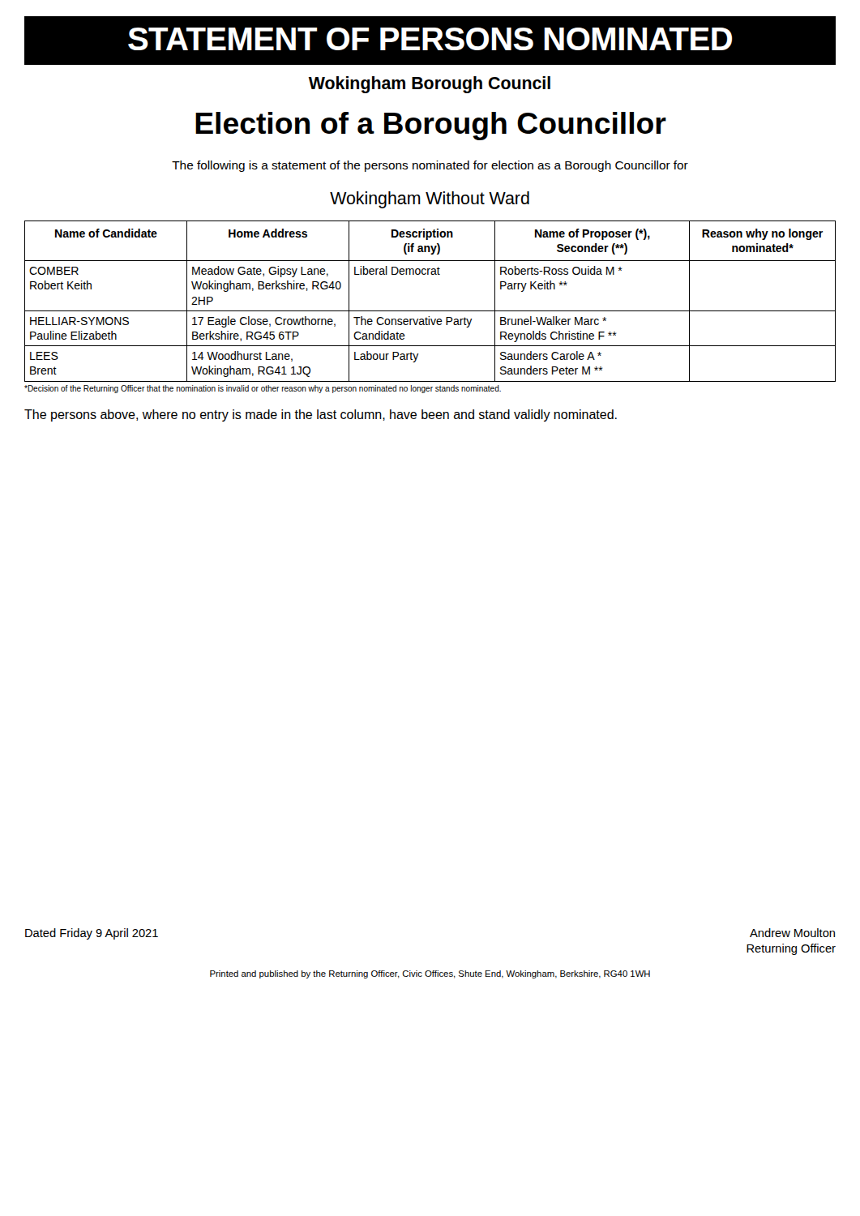STATEMENT OF PERSONS NOMINATED
Wokingham Borough Council
Election of a Borough Councillor
The following is a statement of the persons nominated for election as a Borough Councillor for
Wokingham Without Ward
| Name of Candidate | Home Address | Description (if any) | Name of Proposer (*), Seconder (**) | Reason why no longer nominated* |
| --- | --- | --- | --- | --- |
| COMBER Robert Keith | Meadow Gate, Gipsy Lane, Wokingham, Berkshire, RG40 2HP | Liberal Democrat | Roberts-Ross Ouida M * Parry Keith ** | |
| HELLIAR-SYMONS Pauline Elizabeth | 17 Eagle Close, Crowthorne, Berkshire, RG45 6TP | The Conservative Party Candidate | Brunel-Walker Marc * Reynolds Christine F ** | |
| LEES Brent | 14 Woodhurst Lane, Wokingham, RG41 1JQ | Labour Party | Saunders Carole A * Saunders Peter M ** | |
*Decision of the Returning Officer that the nomination is invalid or other reason why a person nominated no longer stands nominated.
The persons above, where no entry is made in the last column, have been and stand validly nominated.
Dated Friday 9 April 2021
Andrew Moulton
Returning Officer
Printed and published by the Returning Officer, Civic Offices, Shute End, Wokingham, Berkshire, RG40 1WH